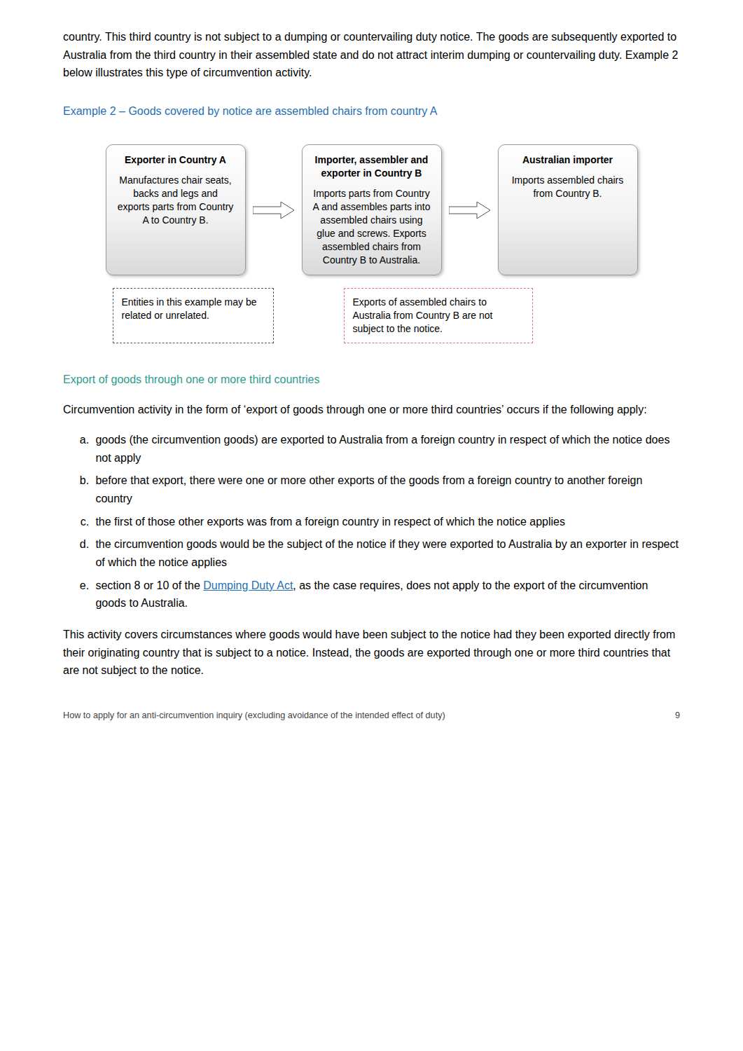country. This third country is not subject to a dumping or countervailing duty notice. The goods are subsequently exported to Australia from the third country in their assembled state and do not attract interim dumping or countervailing duty. Example 2 below illustrates this type of circumvention activity.
Example 2 – Goods covered by notice are assembled chairs from country A
Exporter in Country A Manufactures chair seats, backs and legs and exports parts from Country A to Country B.
Importer, assembler and exporter in Country B Imports parts from Country A and assembles parts into assembled chairs using glue and screws. Exports assembled chairs from Country B to Australia.
Australian importer Imports assembled chairs from Country B.
Entities in this example may be related or unrelated.
Exports of assembled chairs to Australia from Country B are not subject to the notice.
Export of goods through one or more third countries
Circumvention activity in the form of ‘export of goods through one or more third countries’ occurs if the following apply:
goods (the circumvention goods) are exported to Australia from a foreign country in respect of which the notice does not apply
before that export, there were one or more other exports of the goods from a foreign country to another foreign country
the first of those other exports was from a foreign country in respect of which the notice applies
the circumvention goods would be the subject of the notice if they were exported to Australia by an exporter in respect of which the notice applies
section 8 or 10 of the Dumping Duty Act, as the case requires, does not apply to the export of the circumvention goods to Australia.
This activity covers circumstances where goods would have been subject to the notice had they been exported directly from their originating country that is subject to a notice. Instead, the goods are exported through one or more third countries that are not subject to the notice.
How to apply for an anti-circumvention inquiry (excluding avoidance of the intended effect of duty) 9